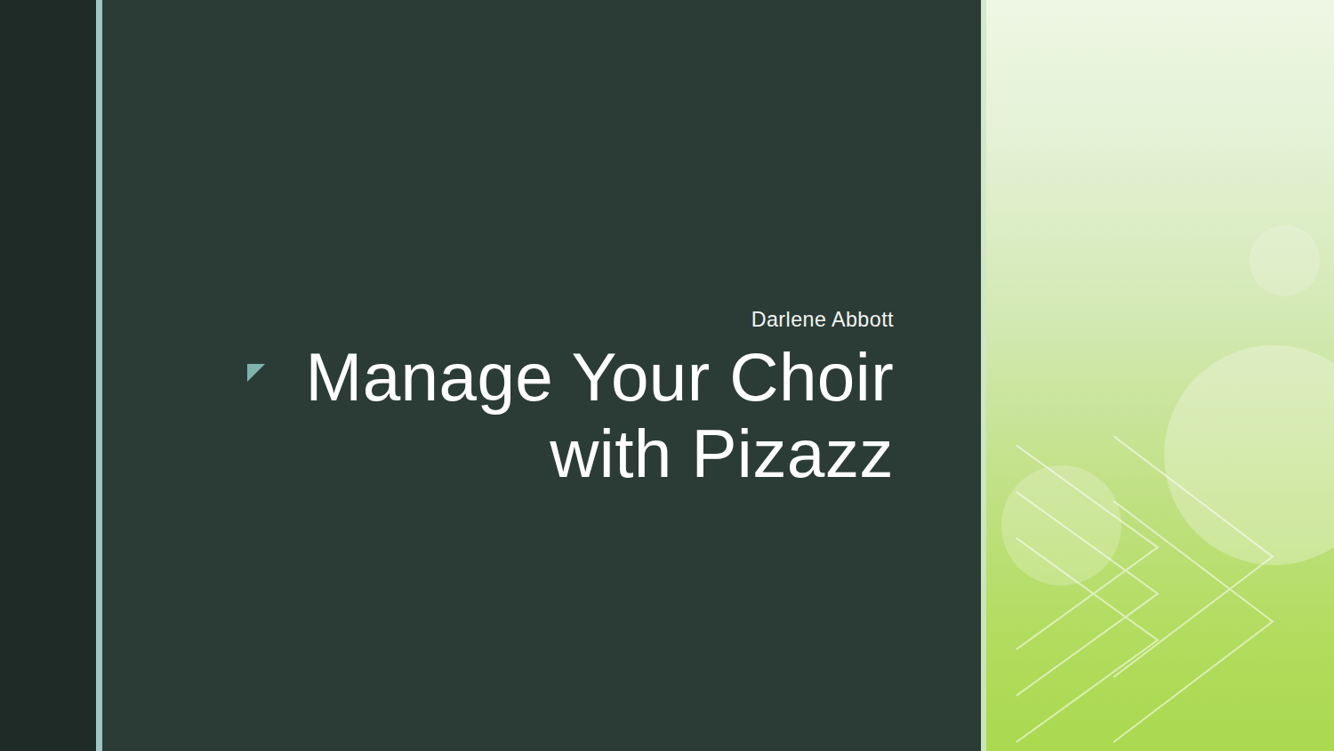Darlene Abbott
Manage Your Choir with Pizazz